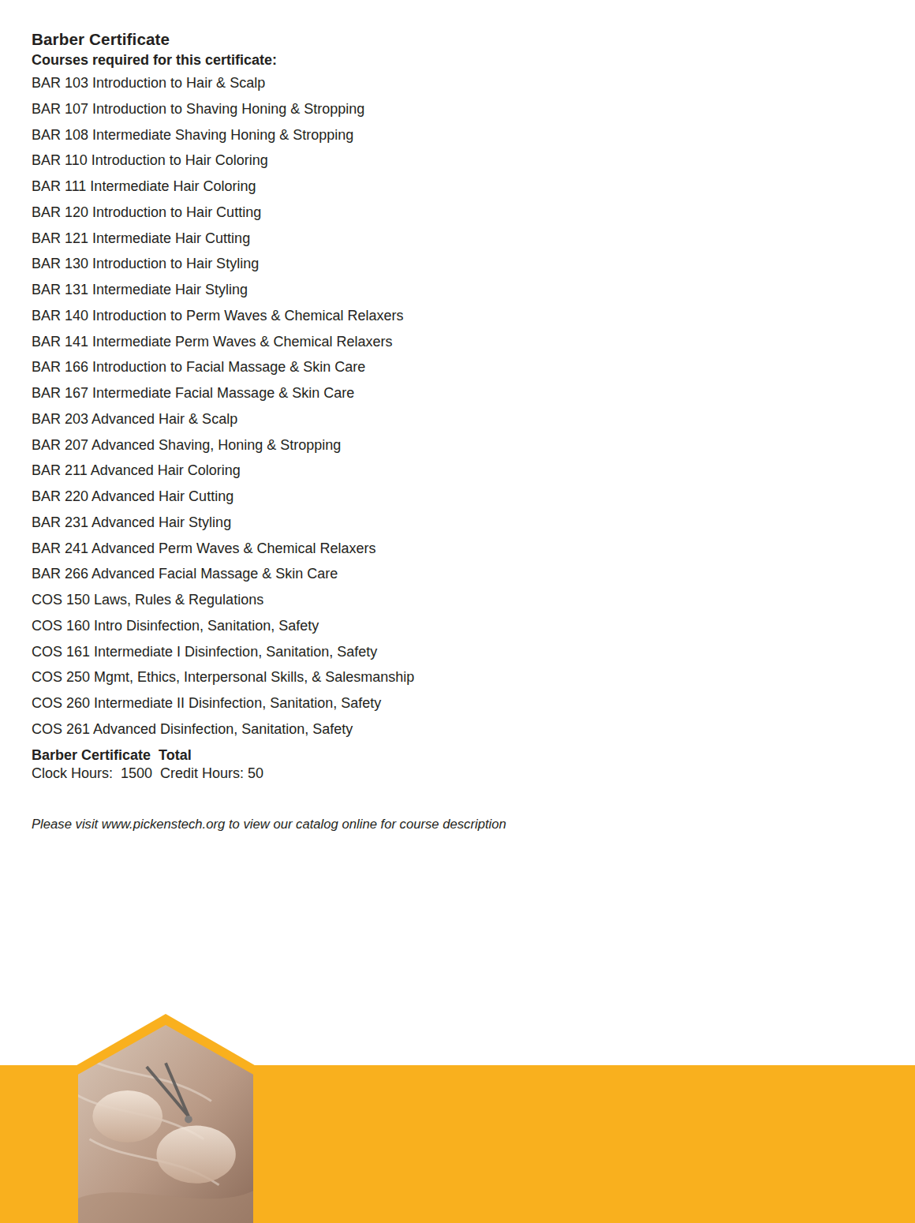Barber Certificate
Courses required for this certificate:
BAR 103 Introduction to Hair & Scalp
BAR 107 Introduction to Shaving Honing & Stropping
BAR 108 Intermediate Shaving Honing & Stropping
BAR 110 Introduction to Hair Coloring
BAR 111 Intermediate Hair Coloring
BAR 120 Introduction to Hair Cutting
BAR 121 Intermediate Hair Cutting
BAR 130 Introduction to Hair Styling
BAR 131 Intermediate Hair Styling
BAR 140 Introduction to Perm Waves & Chemical Relaxers
BAR 141 Intermediate Perm Waves & Chemical Relaxers
BAR 166 Introduction to Facial Massage & Skin Care
BAR 167 Intermediate Facial Massage & Skin Care
BAR 203 Advanced Hair & Scalp
BAR 207 Advanced Shaving, Honing & Stropping
BAR 211 Advanced Hair Coloring
BAR 220 Advanced Hair Cutting
BAR 231 Advanced Hair Styling
BAR 241 Advanced Perm Waves & Chemical Relaxers
BAR 266 Advanced Facial Massage & Skin Care
COS 150 Laws, Rules & Regulations
COS 160 Intro Disinfection, Sanitation, Safety
COS 161 Intermediate I Disinfection, Sanitation, Safety
COS 250 Mgmt, Ethics, Interpersonal Skills, & Salesmanship
COS 260 Intermediate II Disinfection, Sanitation, Safety
COS 261 Advanced Disinfection, Sanitation, Safety
Barber Certificate Total
Clock Hours: 1500 Credit Hours: 50
Please visit www.pickenstech.org to view our catalog online for course description